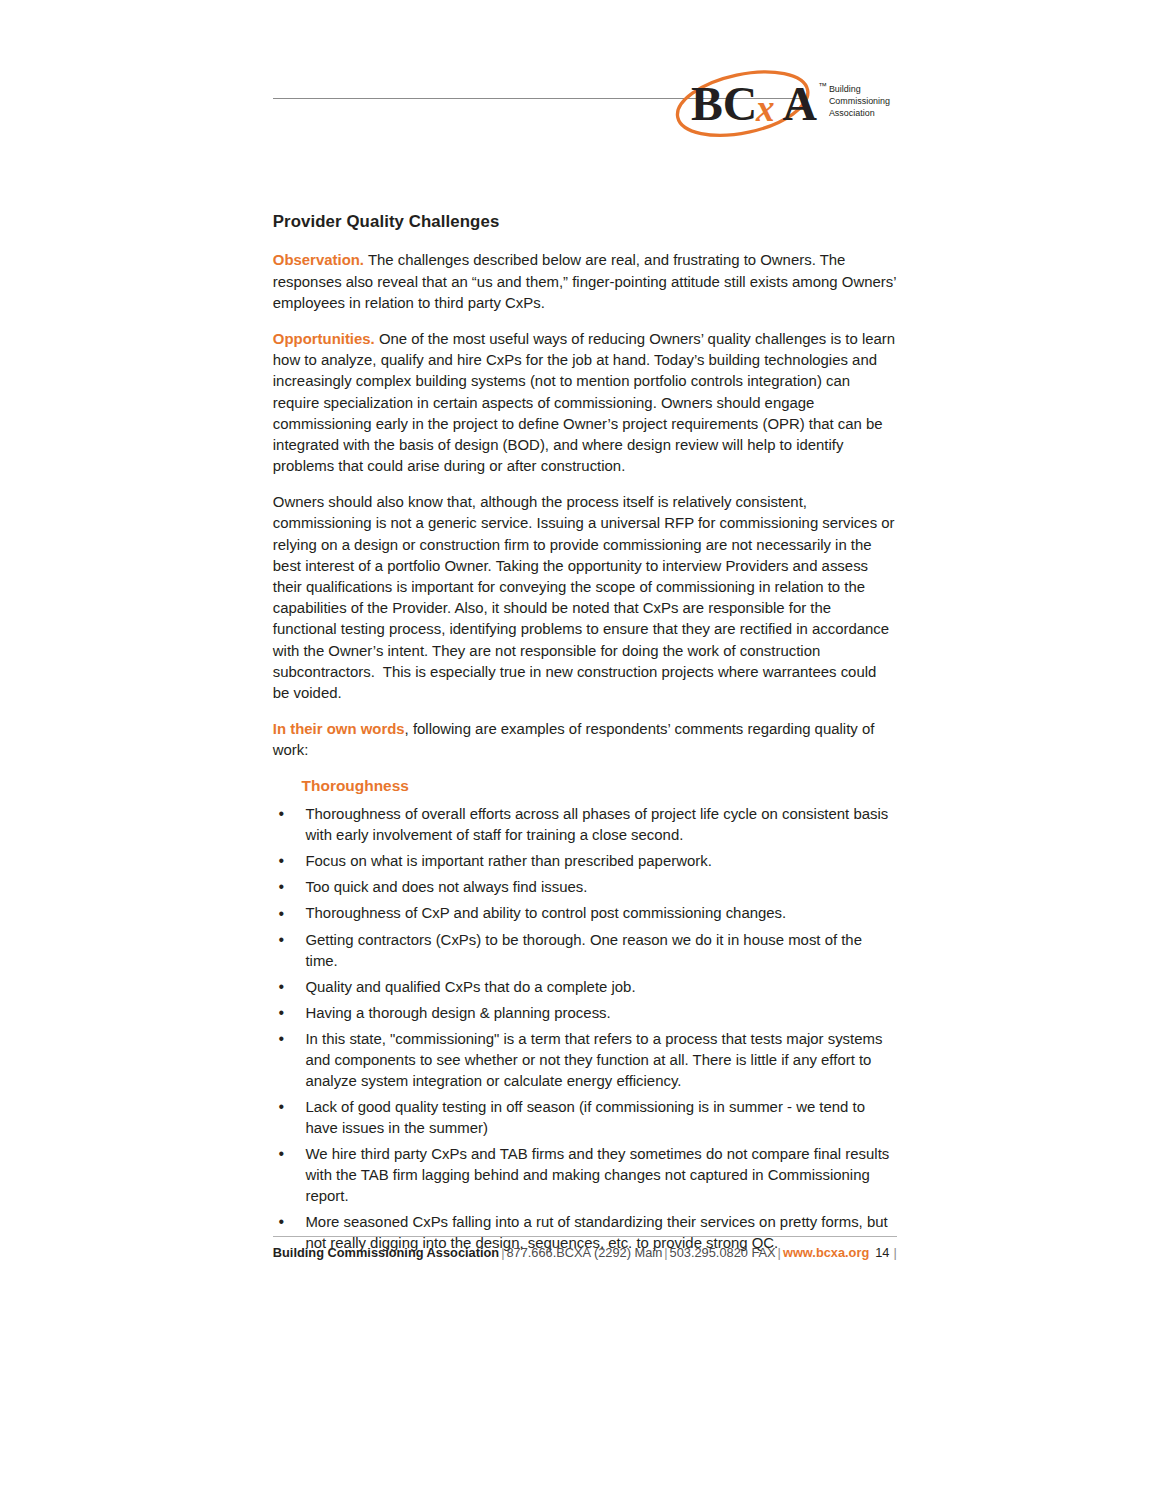BCxA Building Commissioning Association B C A x ™ Building Commissioning Association
Provider Quality Challenges
Observation. The challenges described below are real, and frustrating to Owners. The responses also reveal that an “us and them,” finger-pointing attitude still exists among Owners’ employees in relation to third party CxPs.
Opportunities. One of the most useful ways of reducing Owners’ quality challenges is to learn how to analyze, qualify and hire CxPs for the job at hand. Today’s building technologies and increasingly complex building systems (not to mention portfolio controls integration) can require specialization in certain aspects of commissioning. Owners should engage commissioning early in the project to define Owner’s project requirements (OPR) that can be integrated with the basis of design (BOD), and where design review will help to identify problems that could arise during or after construction.
Owners should also know that, although the process itself is relatively consistent, commissioning is not a generic service. Issuing a universal RFP for commissioning services or relying on a design or construction firm to provide commissioning are not necessarily in the best interest of a portfolio Owner. Taking the opportunity to interview Providers and assess their qualifications is important for conveying the scope of commissioning in relation to the capabilities of the Provider. Also, it should be noted that CxPs are responsible for the functional testing process, identifying problems to ensure that they are rectified in accordance with the Owner’s intent. They are not responsible for doing the work of construction subcontractors. This is especially true in new construction projects where warrantees could be voided.
In their own words, following are examples of respondents’ comments regarding quality of work:
Thoroughness
Thoroughness of overall efforts across all phases of project life cycle on consistent basis with early involvement of staff for training a close second.
Focus on what is important rather than prescribed paperwork.
Too quick and does not always find issues.
Thoroughness of CxP and ability to control post commissioning changes.
Getting contractors (CxPs) to be thorough. One reason we do it in house most of the time.
Quality and qualified CxPs that do a complete job.
Having a thorough design & planning process.
In this state, "commissioning" is a term that refers to a process that tests major systems and components to see whether or not they function at all. There is little if any effort to analyze system integration or calculate energy efficiency.
Lack of good quality testing in off season (if commissioning is in summer - we tend to have issues in the summer)
We hire third party CxPs and TAB firms and they sometimes do not compare final results with the TAB firm lagging behind and making changes not captured in Commissioning report.
More seasoned CxPs falling into a rut of standardizing their services on pretty forms, but not really digging into the design, sequences, etc. to provide strong QC.
Building Commissioning Association|877.666.BCXA (2292) Main|503.295.0820 FAX|www.bcxa.org
14|